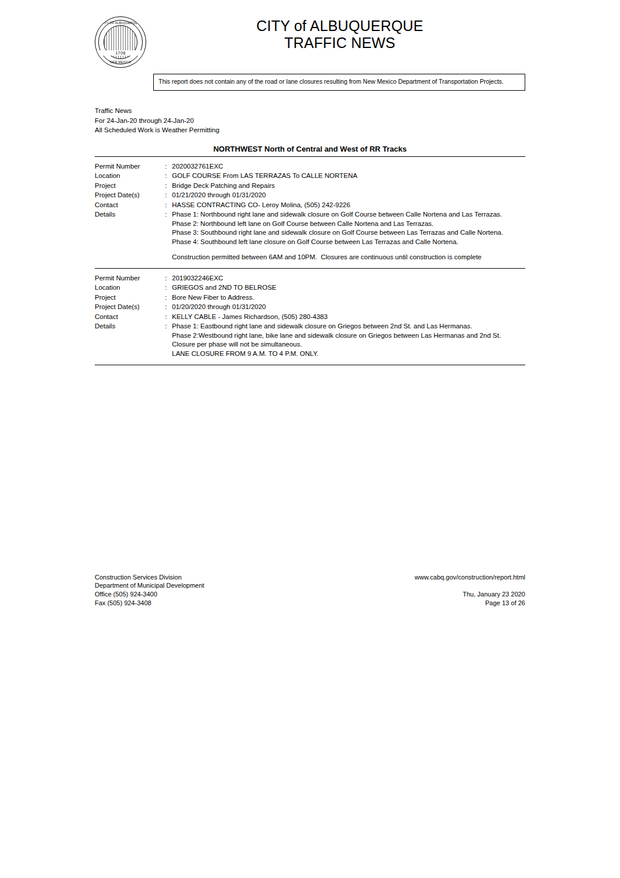CITY OF ALBUQUERQUE
1706
NEW MEXICO
CITY of ALBUQUERQUE
TRAFFIC NEWS
This report does not contain any of the road or lane closures resulting from New Mexico Department of Transportation Projects.
Traffic News
For 24-Jan-20 through 24-Jan-20
All Scheduled Work is Weather Permitting
NORTHWEST North of Central and West of RR Tracks
| Permit Number | : | 2020032761EXC |
| Location | : | GOLF COURSE From LAS TERRAZAS To CALLE NORTENA |
| Project | : | Bridge Deck Patching and Repairs |
| Project Date(s) | : | 01/21/2020 through 01/31/2020 |
| Contact | : | HASSE CONTRACTING CO- Leroy Molina, (505) 242-9226 |
| Details | : | Phase 1: Northbound right lane and sidewalk closure on Golf Course between Calle Nortena and Las Terrazas. Phase 2: Northbound left lane on Golf Course between Calle Nortena and Las Terrazas. Phase 3: Southbound right lane and sidewalk closure on Golf Course between Las Terrazas and Calle Nortena. Phase 4: Southbound left lane closure on Golf Course between Las Terrazas and Calle Nortena. Construction permitted between 6AM and 10PM. Closures are continuous until construction is complete |
| Permit Number | : | 2019032246EXC |
| Location | : | GRIEGOS and 2ND TO BELROSE |
| Project | : | Bore New Fiber to Address. |
| Project Date(s) | : | 01/20/2020 through 01/31/2020 |
| Contact | : | KELLY CABLE - James Richardson, (505) 280-4383 |
| Details | : | Phase 1: Eastbound right lane and sidewalk closure on Griegos between 2nd St. and Las Hermanas. Phase 2:Westbound right lane, bike lane and sidewalk closure on Griegos between Las Hermanas and 2nd St. Closure per phase will not be simultaneous. LANE CLOSURE FROM 9 A.M. TO 4 P.M. ONLY. |
Construction Services Division
Department of Municipal Development
Office (505) 924-3400
Fax (505) 924-3408
www.cabq.gov/construction/report.html
Thu, January 23 2020
Page 13 of 26